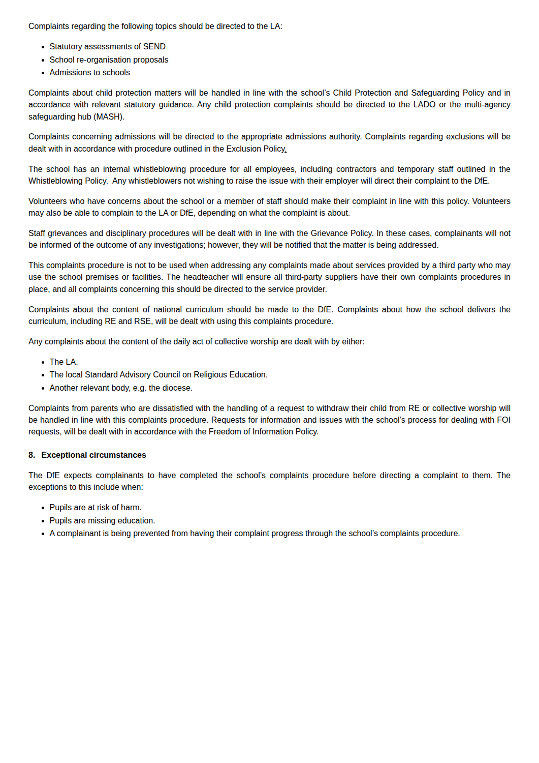Complaints regarding the following topics should be directed to the LA:
Statutory assessments of SEND
School re-organisation proposals
Admissions to schools
Complaints about child protection matters will be handled in line with the school’s Child Protection and Safeguarding Policy and in accordance with relevant statutory guidance. Any child protection complaints should be directed to the LADO or the multi-agency safeguarding hub (MASH).
Complaints concerning admissions will be directed to the appropriate admissions authority. Complaints regarding exclusions will be dealt with in accordance with procedure outlined in the Exclusion Policy.
The school has an internal whistleblowing procedure for all employees, including contractors and temporary staff outlined in the Whistleblowing Policy. Any whistleblowers not wishing to raise the issue with their employer will direct their complaint to the DfE.
Volunteers who have concerns about the school or a member of staff should make their complaint in line with this policy. Volunteers may also be able to complain to the LA or DfE, depending on what the complaint is about.
Staff grievances and disciplinary procedures will be dealt with in line with the Grievance Policy. In these cases, complainants will not be informed of the outcome of any investigations; however, they will be notified that the matter is being addressed.
This complaints procedure is not to be used when addressing any complaints made about services provided by a third party who may use the school premises or facilities. The headteacher will ensure all third-party suppliers have their own complaints procedures in place, and all complaints concerning this should be directed to the service provider.
Complaints about the content of national curriculum should be made to the DfE. Complaints about how the school delivers the curriculum, including RE and RSE, will be dealt with using this complaints procedure.
Any complaints about the content of the daily act of collective worship are dealt with by either:
The LA.
The local Standard Advisory Council on Religious Education.
Another relevant body, e.g. the diocese.
Complaints from parents who are dissatisfied with the handling of a request to withdraw their child from RE or collective worship will be handled in line with this complaints procedure. Requests for information and issues with the school’s process for dealing with FOI requests, will be dealt with in accordance with the Freedom of Information Policy.
8. Exceptional circumstances
The DfE expects complainants to have completed the school’s complaints procedure before directing a complaint to them. The exceptions to this include when:
Pupils are at risk of harm.
Pupils are missing education.
A complainant is being prevented from having their complaint progress through the school’s complaints procedure.